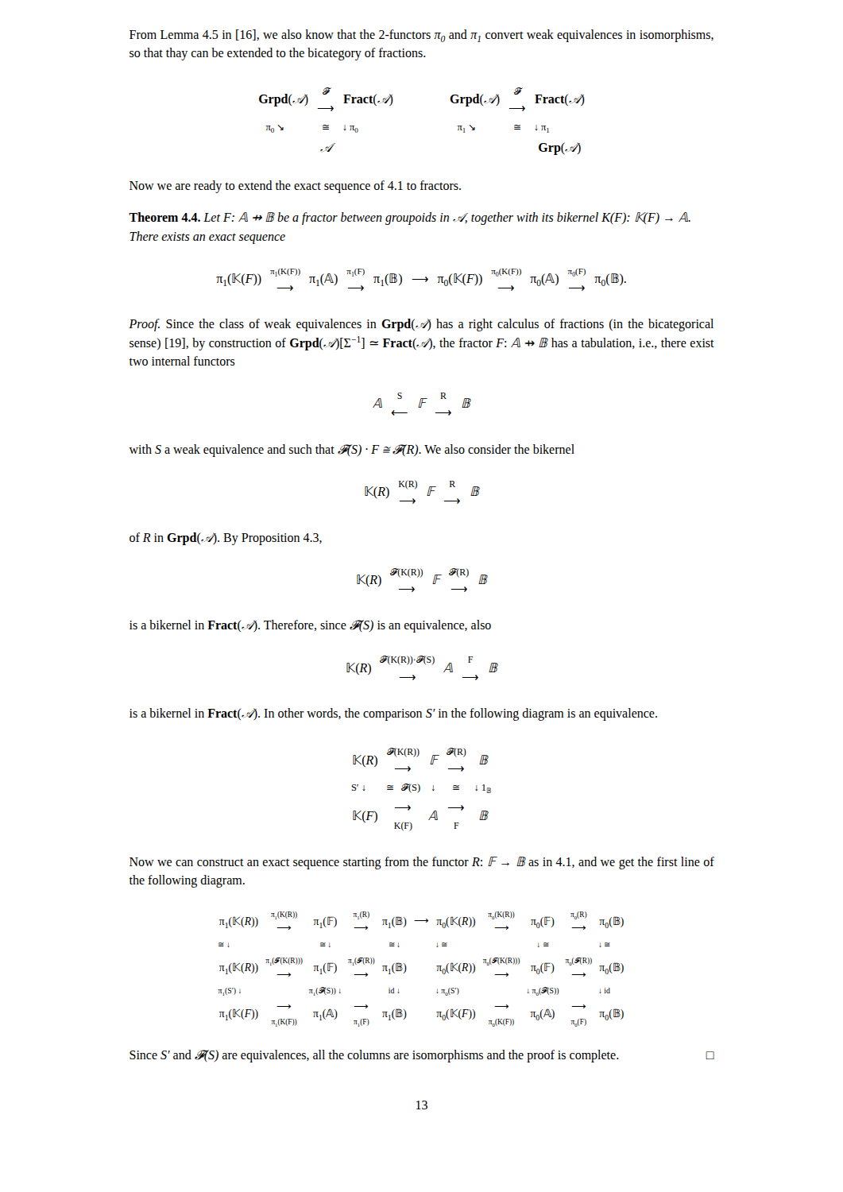From Lemma 4.5 in [16], we also know that the 2-functors π0 and π1 convert weak equivalences in isomorphisms, so that thay can be extended to the bicategory of fractions.
| Grpd ( 𝒜 ) | 𝓕 ⟶ | Fract ( 𝒜 ) |
| π 0 ↘ | ≅ | ↓ π 0 |
| | 𝒜 | |
| Grpd ( 𝒜 ) | 𝓕 ⟶ | Fract ( 𝒜 ) |
| π 1 ↘ | ≅ | ↓ π 1 |
| | | Grp ( 𝒜 ) |
Now we are ready to extend the exact sequence of 4.1 to fractors.
Theorem 4.4. Let F: 𝔸 ⇸ 𝔹 be a fractor between groupoids in 𝒜, together with its bikernel K(F): 𝕂(F) → 𝔸. There exists an exact sequence
| π 1 (𝕂( F )) | π 1 (K(F)) ⟶ | π 1 (𝔸) | π 1 (F) ⟶ | π 1 (𝔹) | ⟶ | π 0 (𝕂( F )) | π 0 (K(F)) ⟶ | π 0 (𝔸) | π 0 (F) ⟶ | π 0 (𝔹). |
Proof. Since the class of weak equivalences in Grpd(𝒜) has a right calculus of fractions (in the bicategorical sense) [19], by construction of Grpd(𝒜)[Σ−1] ≃ Fract(𝒜), the fractor F: 𝔸 ⇸ 𝔹 has a tabulation, i.e., there exist two internal functors
| 𝔸 | S ⟵ | 𝔽 | R ⟶ | 𝔹 |
with S a weak equivalence and such that 𝓕(S) · F ≅ 𝓕(R). We also consider the bikernel
| 𝕂( R ) | K(R) ⟶ | 𝔽 | R ⟶ | 𝔹 |
of R in Grpd(𝒜). By Proposition 4.3,
| 𝕂( R ) | 𝓕(K(R)) ⟶ | 𝔽 | 𝓕(R) ⟶ | 𝔹 |
is a bikernel in Fract(𝒜). Therefore, since 𝓕(S) is an equivalence, also
| 𝕂( R ) | 𝓕(K(R))·𝓕(S) ⟶ | 𝔸 | F ⟶ | 𝔹 |
is a bikernel in Fract(𝒜). In other words, the comparison S′ in the following diagram is an equivalence.
| 𝕂( R ) | 𝓕(K(R)) ⟶ | 𝔽 | 𝓕(R) ⟶ | 𝔹 |
| S′ ↓ | ≅ 𝓕(S) | ↓ | ≅ | ↓ 1 𝔹 |
| 𝕂( F ) | ⟶ K(F) | 𝔸 | ⟶ F | 𝔹 |
Now we can construct an exact sequence starting from the functor R: 𝔽 → 𝔹 as in 4.1, and we get the first line of the following diagram.
| π 1 (𝕂( R )) | π 1 (K(R)) ⟶ | π 1 (𝔽) | π 1 (R) ⟶ | π 1 (𝔹) | ⟶ | π 0 (𝕂( R )) | π 0 (K(R)) ⟶ | π 0 (𝔽) | π 0 (R) ⟶ | π 0 (𝔹) |
| ≅ ↓ | | ≅ ↓ | | ≅ ↓ | | ↓ ≅ | | ↓ ≅ | | ↓ ≅ |
| π 1 (𝕂( R )) | π 1 (𝓕(K(R))) ⟶ | π 1 (𝔽) | π 1 (𝓕(R)) ⟶ | π 1 (𝔹) | | π 0 (𝕂( R )) | π 0 (𝓕(K(R))) ⟶ | π 0 (𝔽) | π 0 (𝓕(R)) ⟶ | π 0 (𝔹) |
| π 1 (S′) ↓ | | π 1 (𝓕(S)) ↓ | | id ↓ | | ↓ π 0 (S′) | | ↓ π 0 (𝓕(S)) | | ↓ id |
| π 1 (𝕂( F )) | ⟶ π 1 (K(F)) | π 1 (𝔸) | ⟶ π 1 (F) | π 1 (𝔹) | | π 0 (𝕂( F )) | ⟶ π 0 (K(F)) | π 0 (𝔸) | ⟶ π 0 (F) | π 0 (𝔹) |
Since S′ and 𝓕(S) are equivalences, all the columns are isomorphisms and the proof is complete. □
13